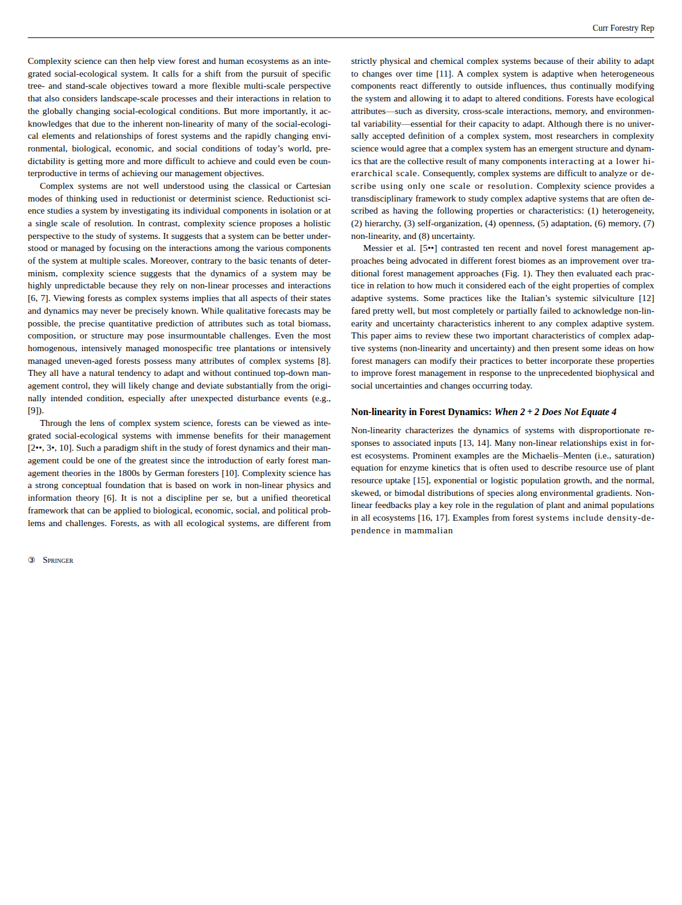Curr Forestry Rep
Complexity science can then help view forest and human ecosystems as an integrated social-ecological system. It calls for a shift from the pursuit of specific tree- and stand-scale objectives toward a more flexible multi-scale perspective that also considers landscape-scale processes and their interactions in relation to the globally changing social-ecological conditions. But more importantly, it acknowledges that due to the inherent non-linearity of many of the social-ecological elements and relationships of forest systems and the rapidly changing environmental, biological, economic, and social conditions of today’s world, predictability is getting more and more difficult to achieve and could even be counterproductive in terms of achieving our management objectives.
Complex systems are not well understood using the classical or Cartesian modes of thinking used in reductionist or determinist science. Reductionist science studies a system by investigating its individual components in isolation or at a single scale of resolution. In contrast, complexity science proposes a holistic perspective to the study of systems. It suggests that a system can be better understood or managed by focusing on the interactions among the various components of the system at multiple scales. Moreover, contrary to the basic tenants of determinism, complexity science suggests that the dynamics of a system may be highly unpredictable because they rely on non-linear processes and interactions [6, 7]. Viewing forests as complex systems implies that all aspects of their states and dynamics may never be precisely known. While qualitative forecasts may be possible, the precise quantitative prediction of attributes such as total biomass, composition, or structure may pose insurmountable challenges. Even the most homogenous, intensively managed monospecific tree plantations or intensively managed uneven-aged forests possess many attributes of complex systems [8]. They all have a natural tendency to adapt and without continued top-down management control, they will likely change and deviate substantially from the originally intended condition, especially after unexpected disturbance events (e.g., [9]).
Through the lens of complex system science, forests can be viewed as integrated social-ecological systems with immense benefits for their management [2••, 3•, 10]. Such a paradigm shift in the study of forest dynamics and their management could be one of the greatest since the introduction of early forest management theories in the 1800s by German foresters [10]. Complexity science has a strong conceptual foundation that is based on work in non-linear physics and information theory [6]. It is not a discipline per se, but a unified theoretical framework that can be applied to biological, economic, social, and political problems and challenges. Forests, as with all ecological systems, are different from strictly physical and chemical complex systems because of their ability to adapt to changes over time [11]. A complex system is adaptive when heterogeneous components react differently to outside influences, thus continually modifying the system and allowing it to adapt to altered conditions. Forests have ecological attributes—such as diversity, cross-scale interactions, memory, and environmental variability—essential for their capacity to adapt. Although there is no universally accepted definition of a complex system, most researchers in complexity science would agree that a complex system has an emergent structure and dynamics that are the collective result of many components interacting at a lower hierarchical scale. Consequently, complex systems are difficult to analyze or describe using only one scale or resolution. Complexity science provides a transdisciplinary framework to study complex adaptive systems that are often described as having the following properties or characteristics: (1) heterogeneity, (2) hierarchy, (3) self-organization, (4) openness, (5) adaptation, (6) memory, (7) non-linearity, and (8) uncertainty.
Messier et al. [5••] contrasted ten recent and novel forest management approaches being advocated in different forest biomes as an improvement over traditional forest management approaches (Fig. 1). They then evaluated each practice in relation to how much it considered each of the eight properties of complex adaptive systems. Some practices like the Italian’s systemic silviculture [12] fared pretty well, but most completely or partially failed to acknowledge non-linearity and uncertainty characteristics inherent to any complex adaptive system. This paper aims to review these two important characteristics of complex adaptive systems (non-linearity and uncertainty) and then present some ideas on how forest managers can modify their practices to better incorporate these properties to improve forest management in response to the unprecedented biophysical and social uncertainties and changes occurring today.
Non-linearity in Forest Dynamics: When 2 + 2 Does Not Equate 4
Non-linearity characterizes the dynamics of systems with disproportionate responses to associated inputs [13, 14]. Many non-linear relationships exist in forest ecosystems. Prominent examples are the Michaelis–Menten (i.e., saturation) equation for enzyme kinetics that is often used to describe resource use of plant resource uptake [15], exponential or logistic population growth, and the normal, skewed, or bimodal distributions of species along environmental gradients. Non-linear feedbacks play a key role in the regulation of plant and animal populations in all ecosystems [16, 17]. Examples from forest systems include density-dependence in mammalian
③ Springer